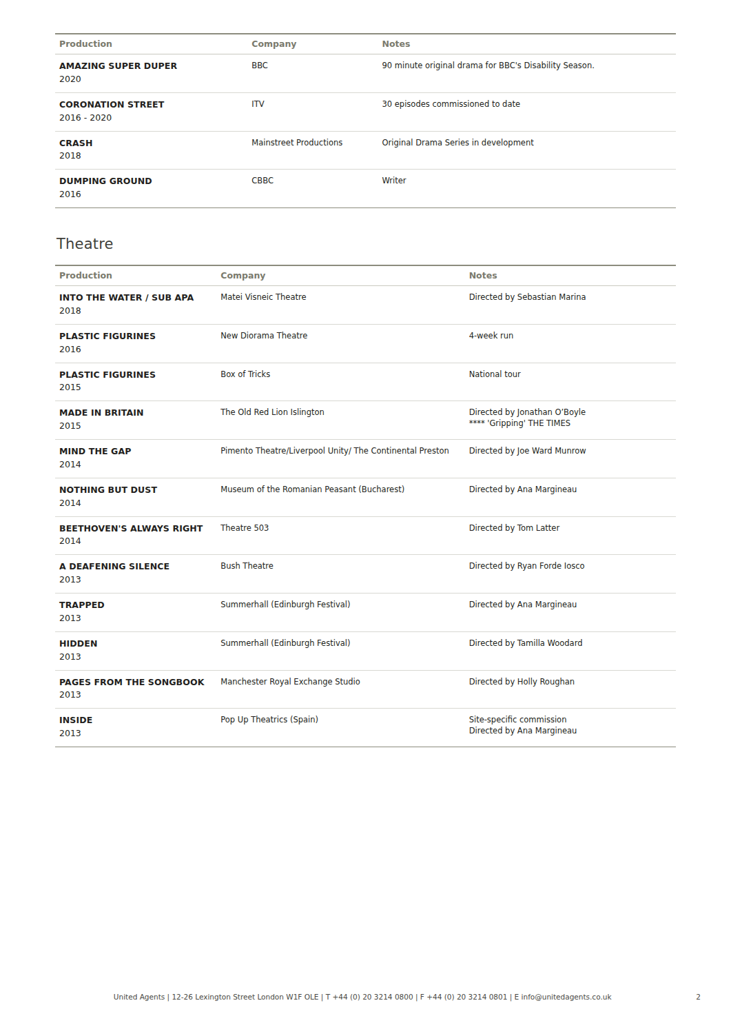| Production | Company | Notes |
| --- | --- | --- |
| AMAZING SUPER DUPER 2020 | BBC | 90 minute original drama for BBC's Disability Season. |
| CORONATION STREET 2016 - 2020 | ITV | 30 episodes commissioned to date |
| CRASH 2018 | Mainstreet Productions | Original Drama Series in development |
| DUMPING GROUND 2016 | CBBC | Writer |
Theatre
| Production | Company | Notes |
| --- | --- | --- |
| INTO THE WATER / SUB APA 2018 | Matei Visneic Theatre | Directed by Sebastian Marina |
| PLASTIC FIGURINES 2016 | New Diorama Theatre | 4-week run |
| PLASTIC FIGURINES 2015 | Box of Tricks | National tour |
| MADE IN BRITAIN 2015 | The Old Red Lion Islington | Directed by Jonathan O’Boyle **** 'Gripping' THE TIMES |
| MIND THE GAP 2014 | Pimento Theatre/Liverpool Unity/ The Continental Preston | Directed by Joe Ward Munrow |
| NOTHING BUT DUST 2014 | Museum of the Romanian Peasant (Bucharest) | Directed by Ana Margineau |
| BEETHOVEN'S ALWAYS RIGHT 2014 | Theatre 503 | Directed by Tom Latter |
| A DEAFENING SILENCE 2013 | Bush Theatre | Directed by Ryan Forde Iosco |
| TRAPPED 2013 | Summerhall (Edinburgh Festival) | Directed by Ana Margineau |
| HIDDEN 2013 | Summerhall (Edinburgh Festival) | Directed by Tamilla Woodard |
| PAGES FROM THE SONGBOOK 2013 | Manchester Royal Exchange Studio | Directed by Holly Roughan |
| INSIDE 2013 | Pop Up Theatrics (Spain) | Site-specific commission Directed by Ana Margineau |
United Agents | 12-26 Lexington Street London W1F OLE | T +44 (0) 20 3214 0800 | F +44 (0) 20 3214 0801 | E info@unitedagents.co.uk2